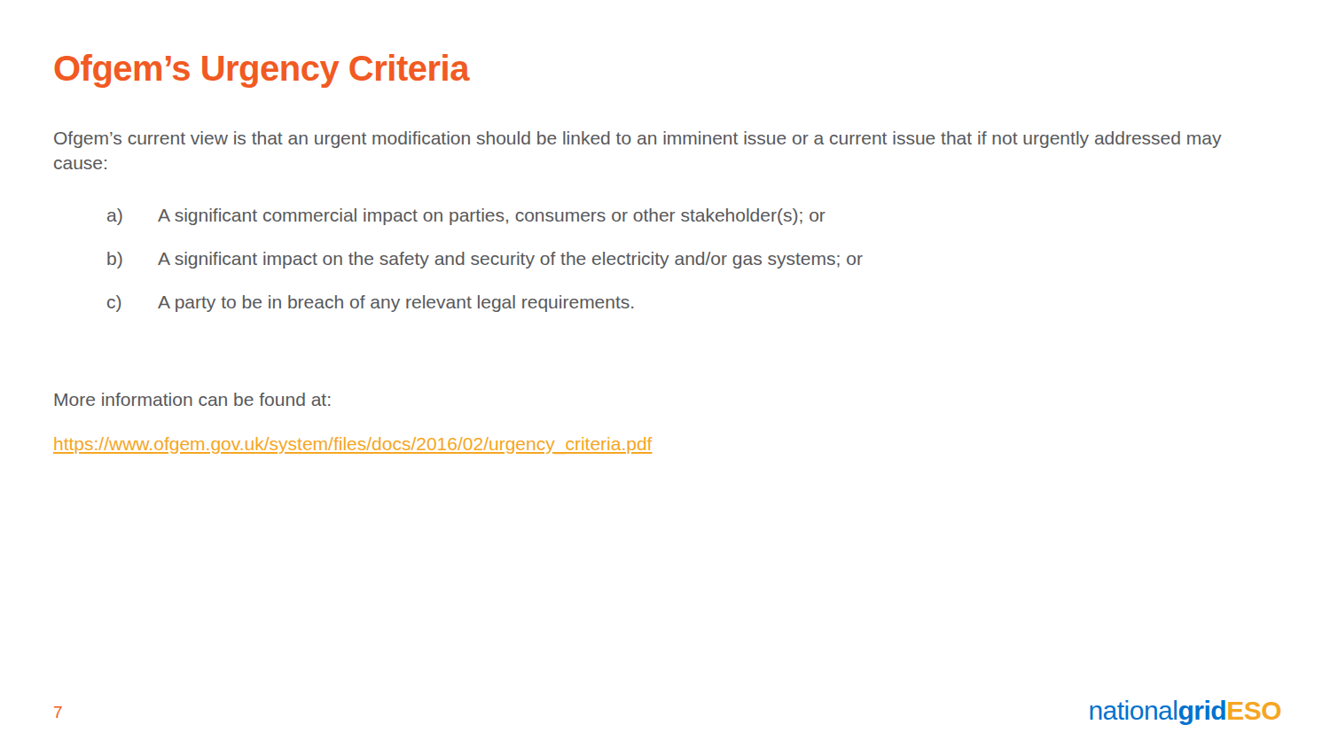Ofgem’s Urgency Criteria
Ofgem’s current view is that an urgent modification should be linked to an imminent issue or a current issue that if not urgently addressed may cause:
a) A significant commercial impact on parties, consumers or other stakeholder(s); or
b) A significant impact on the safety and security of the electricity and/or gas systems; or
c) A party to be in breach of any relevant legal requirements.
More information can be found at:
https://www.ofgem.gov.uk/system/files/docs/2016/02/urgency_criteria.pdf
7
national grid ESO